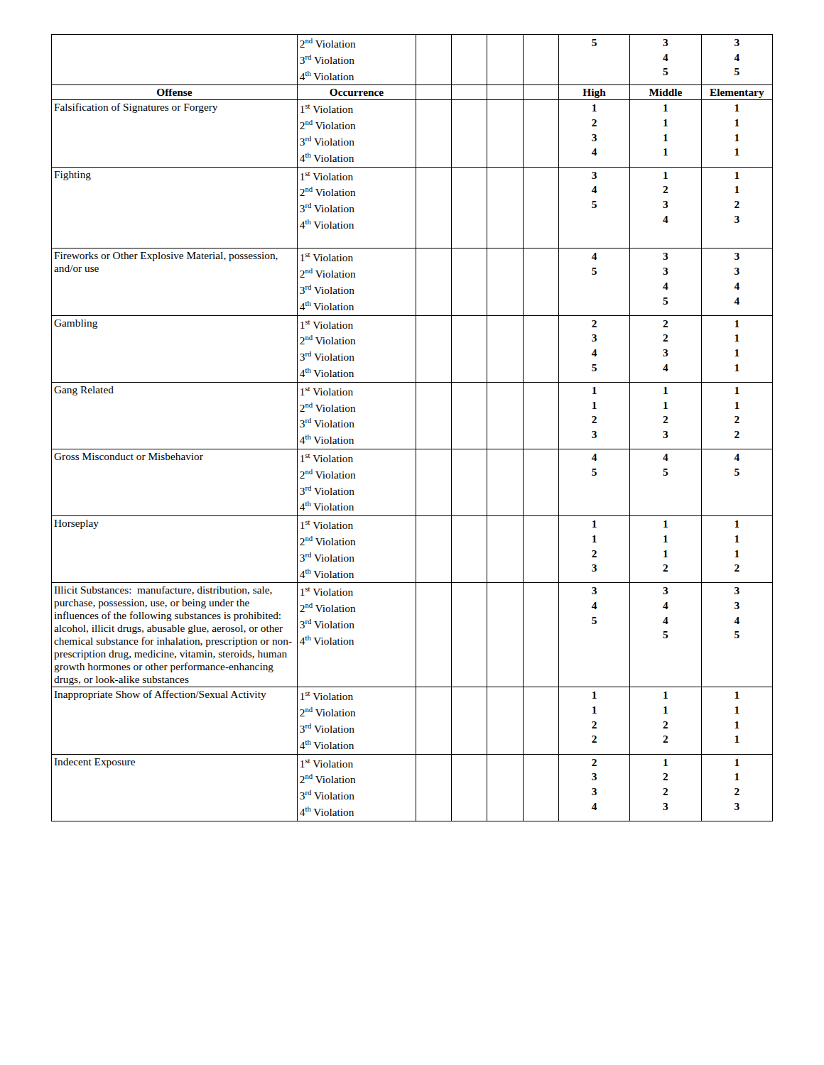| | 2 nd Violation 3 rd Violation 4 th Violation | | | | | 5 | 3 4 5 | 3 4 5 |
| Offense | Occurrence | | | | | High | Middle | Elementary |
| Falsification of Signatures or Forgery | 1 st Violation 2 nd Violation 3 rd Violation 4 th Violation | | | | | 1 2 3 4 | 1 1 1 1 | 1 1 1 1 |
| Fighting | 1 st Violation 2 nd Violation 3 rd Violation 4 th Violation | | | | | 3 4 5 | 1 2 3 4 | 1 1 2 3 |
| Fireworks or Other Explosive Material, possession, and/or use | 1 st Violation 2 nd Violation 3 rd Violation 4 th Violation | | | | | 4 5 | 3 3 4 5 | 3 3 4 4 |
| Gambling | 1 st Violation 2 nd Violation 3 rd Violation 4 th Violation | | | | | 2 3 4 5 | 2 2 3 4 | 1 1 1 1 |
| Gang Related | 1 st Violation 2 nd Violation 3 rd Violation 4 th Violation | | | | | 1 1 2 3 | 1 1 2 3 | 1 1 2 2 |
| Gross Misconduct or Misbehavior | 1 st Violation 2 nd Violation 3 rd Violation 4 th Violation | | | | | 4 5 | 4 5 | 4 5 |
| Horseplay | 1 st Violation 2 nd Violation 3 rd Violation 4 th Violation | | | | | 1 1 2 3 | 1 1 1 2 | 1 1 1 2 |
| Illicit Substances: manufacture, distribution, sale, purchase, possession, use, or being under the influences of the following substances is prohibited: alcohol, illicit drugs, abusable glue, aerosol, or other chemical substance for inhalation, prescription or non-prescription drug, medicine, vitamin, steroids, human growth hormones or other performance-enhancing drugs, or look-alike substances | 1 st Violation 2 nd Violation 3 rd Violation 4 th Violation | | | | | 3 4 5 | 3 4 4 5 | 3 3 4 5 |
| Inappropriate Show of Affection/Sexual Activity | 1 st Violation 2 nd Violation 3 rd Violation 4 th Violation | | | | | 1 1 2 2 | 1 1 2 2 | 1 1 1 1 |
| Indecent Exposure | 1 st Violation 2 nd Violation 3 rd Violation 4 th Violation | | | | | 2 3 3 4 | 1 2 2 3 | 1 1 2 3 |